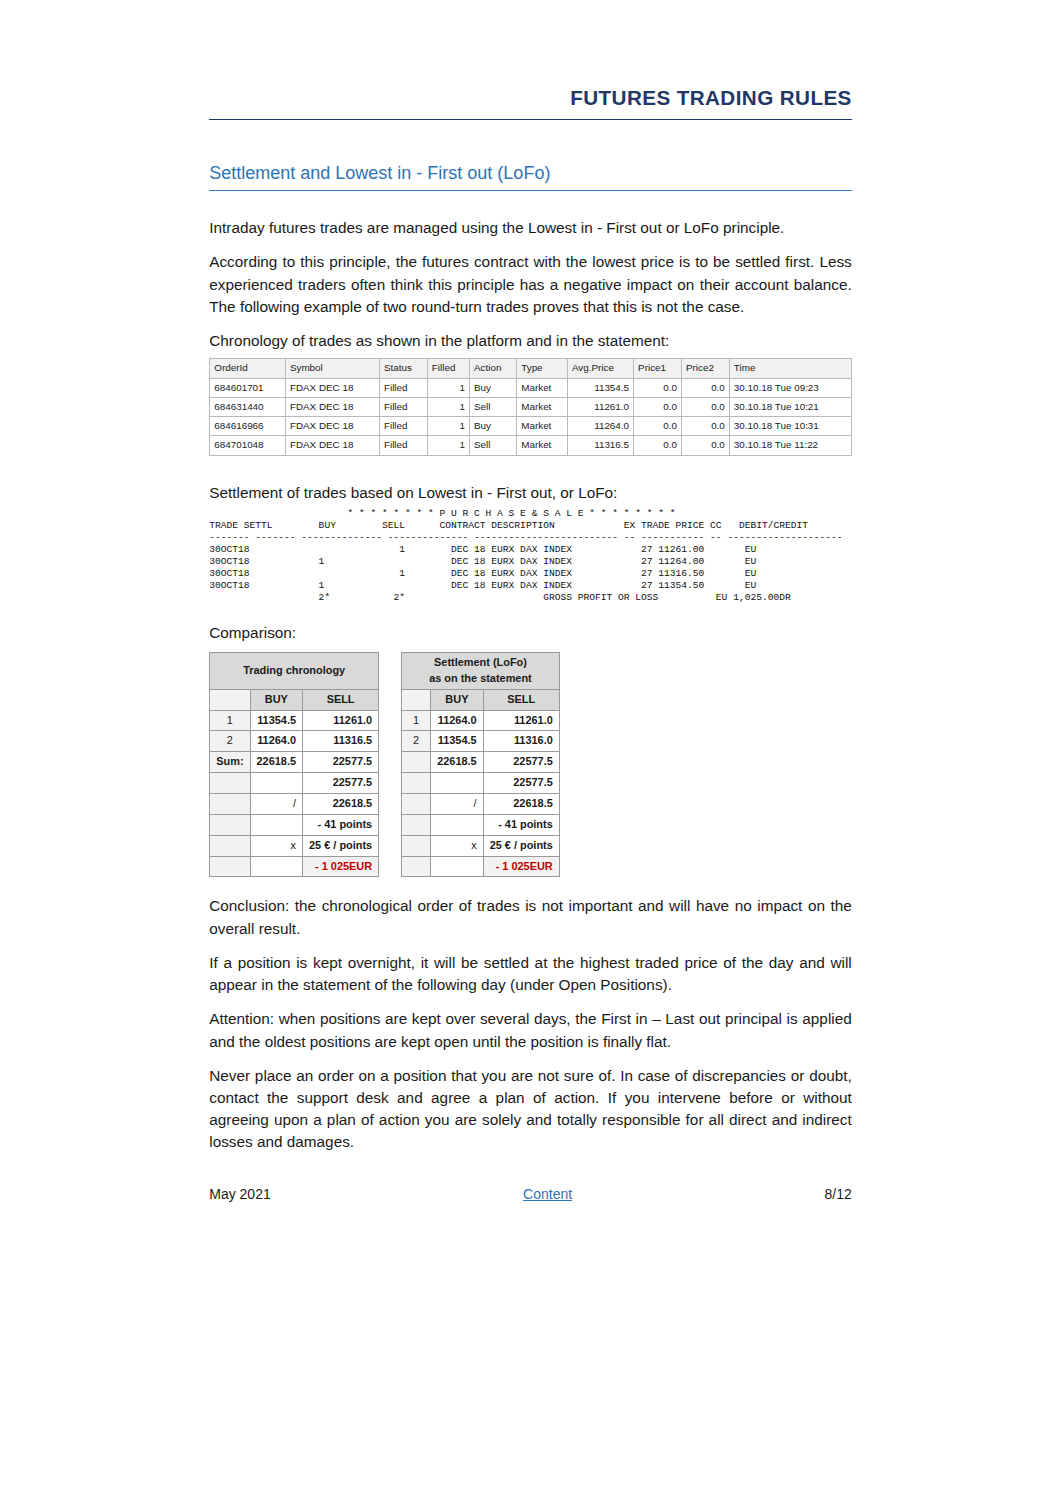FUTURES TRADING RULES
Settlement and Lowest in - First out (LoFo)
Intraday futures trades are managed using the Lowest in - First out or LoFo principle.
According to this principle, the futures contract with the lowest price is to be settled first. Less experienced traders often think this principle has a negative impact on their account balance. The following example of two round-turn trades proves that this is not the case.
Chronology of trades as shown in the platform and in the statement:
| OrderId | Symbol | Status | Filled | Action | Type | Avg.Price | Price1 | Price2 | Time |
| --- | --- | --- | --- | --- | --- | --- | --- | --- | --- |
| 684601701 | FDAX DEC 18 | Filled | 1 | Buy | Market | 11354.5 | 0.0 | 0.0 | 30.10.18 Tue 09:23 |
| 684631440 | FDAX DEC 18 | Filled | 1 | Sell | Market | 11261.0 | 0.0 | 0.0 | 30.10.18 Tue 10:21 |
| 684616966 | FDAX DEC 18 | Filled | 1 | Buy | Market | 11264.0 | 0.0 | 0.0 | 30.10.18 Tue 10:31 |
| 684701048 | FDAX DEC 18 | Filled | 1 | Sell | Market | 11316.5 | 0.0 | 0.0 | 30.10.18 Tue 11:22 |
Settlement of trades based on Lowest in - First out, or LoFo:
                        * * * * * * * * P U R C H A S E & S A L E * * * * * * * *
TRADE SETTL        BUY        SELL      CONTRACT DESCRIPTION            EX TRADE PRICE CC   DEBIT/CREDIT
------- ------- -------------- -------------- ------------------------- -- ----------- -- --------------------
30OCT18                          1        DEC 18 EURX DAX INDEX            27 11261.00       EU
30OCT18            1                      DEC 18 EURX DAX INDEX            27 11264.00       EU
30OCT18                          1        DEC 18 EURX DAX INDEX            27 11316.50       EU
30OCT18            1                      DEC 18 EURX DAX INDEX            27 11354.50       EU
                   2*           2*                        GROSS PROFIT OR LOSS          EU 1,025.00DR
Comparison:
| Trading chronology | | Settlement (LoFo) as on the statement |
| | BUY | SELL | | | BUY | SELL |
| 1 | 11354.5 | 11261.0 | | 1 | 11264.0 | 11261.0 |
| 2 | 11264.0 | 11316.5 | | 2 | 11354.5 | 11316.0 |
| Sum: | 22618.5 | 22577.5 | | | 22618.5 | 22577.5 |
| | | 22577.5 | | | | 22577.5 |
| | / | 22618.5 | | | / | 22618.5 |
| | | - 41 points | | | | - 41 points |
| | x | 25 € / points | | | x | 25 € / points |
| | | - 1 025EUR | | | | - 1 025EUR |
Conclusion: the chronological order of trades is not important and will have no impact on the overall result.
If a position is kept overnight, it will be settled at the highest traded price of the day and will appear in the statement of the following day (under Open Positions).
Attention: when positions are kept over several days, the First in – Last out principal is applied and the oldest positions are kept open until the position is finally flat.
Never place an order on a position that you are not sure of. In case of discrepancies or doubt, contact the support desk and agree a plan of action. If you intervene before or without agreeing upon a plan of action you are solely and totally responsible for all direct and indirect losses and damages.
May 2021
Content
8/12